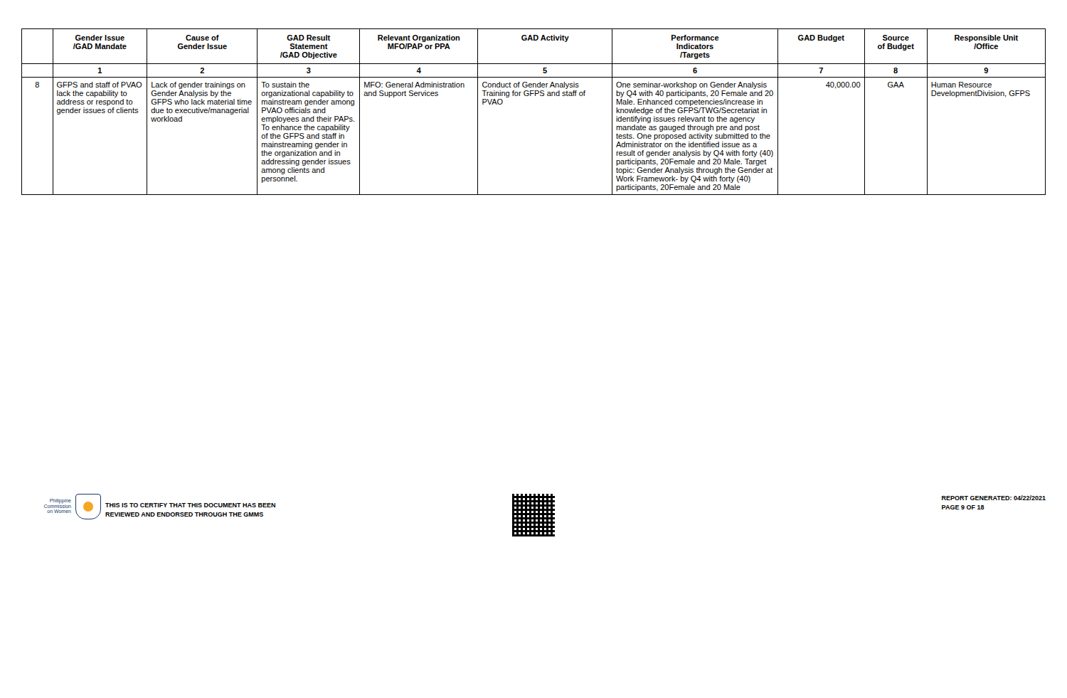| | Gender Issue /GAD Mandate | Cause of Gender Issue | GAD Result Statement /GAD Objective | Relevant Organization MFO/PAP or PPA | GAD Activity | Performance Indicators /Targets | GAD Budget | Source of Budget | Responsible Unit /Office |
| --- | --- | --- | --- | --- | --- | --- | --- | --- | --- |
| | 1 | 2 | 3 | 4 | 5 | 6 | 7 | 8 | 9 |
| 8 | GFPS and staff of PVAO lack the capability to address or respond to gender issues of clients | Lack of gender trainings on Gender Analysis by the GFPS who lack material time due to executive/managerial workload | To sustain the organizational capability to mainstream gender among PVAO officials and employees and their PAPs. To enhance the capability of the GFPS and staff in mainstreaming gender in the organization and in addressing gender issues among clients and personnel. | MFO: General Administration and Support Services | Conduct of Gender Analysis Training for GFPS and staff of PVAO | One seminar-workshop on Gender Analysis by Q4 with 40 participants, 20 Female and 20 Male. Enhanced competencies/increase in knowledge of the GFPS/TWG/Secretariat in identifying issues relevant to the agency mandate as gauged through pre and post tests. One proposed activity submitted to the Administrator on the identified issue as a result of gender analysis by Q4 with forty (40) participants, 20Female and 20 Male. Target topic: Gender Analysis through the Gender at Work Framework- by Q4 with forty (40) participants, 20Female and 20 Male | 40,000.00 | GAA | Human Resource DevelopmentDivision, GFPS |
Philippine
Commission
on Women
THIS IS TO CERTIFY THAT THIS DOCUMENT HAS BEEN
REVIEWED AND ENDORSED THROUGH THE GMMS
REPORT GENERATED: 04/22/2021
PAGE 9 OF 18